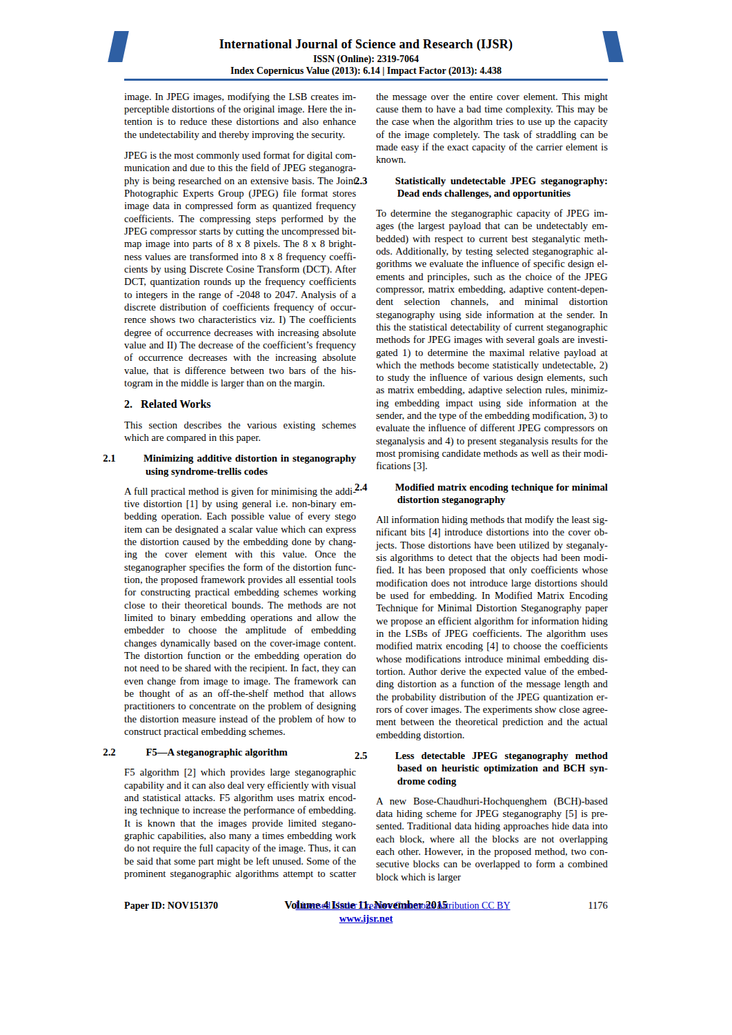International Journal of Science and Research (IJSR)
ISSN (Online): 2319-7064
Index Copernicus Value (2013): 6.14 | Impact Factor (2013): 4.438
image. In JPEG images, modifying the LSB creates imperceptible distortions of the original image. Here the intention is to reduce these distortions and also enhance the undetectability and thereby improving the security.
JPEG is the most commonly used format for digital communication and due to this the field of JPEG steganography is being researched on an extensive basis. The Joint Photographic Experts Group (JPEG) file format stores image data in compressed form as quantized frequency coefficients. The compressing steps performed by the JPEG compressor starts by cutting the uncompressed bitmap image into parts of 8 x 8 pixels. The 8 x 8 brightness values are transformed into 8 x 8 frequency coefficients by using Discrete Cosine Transform (DCT). After DCT, quantization rounds up the frequency coefficients to integers in the range of -2048 to 2047. Analysis of a discrete distribution of coefficients frequency of occurrence shows two characteristics viz. I) The coefficients degree of occurrence decreases with increasing absolute value and II) The decrease of the coefficient’s frequency of occurrence decreases with the increasing absolute value, that is difference between two bars of the histogram in the middle is larger than on the margin.
2. Related Works
This section describes the various existing schemes which are compared in this paper.
2.1 Minimizing additive distortion in steganography using syndrome-trellis codes
A full practical method is given for minimising the additive distortion [1] by using general i.e. non-binary embedding operation. Each possible value of every stego item can be designated a scalar value which can express the distortion caused by the embedding done by changing the cover element with this value. Once the steganographer specifies the form of the distortion function, the proposed framework provides all essential tools for constructing practical embedding schemes working close to their theoretical bounds. The methods are not limited to binary embedding operations and allow the embedder to choose the amplitude of embedding changes dynamically based on the cover-image content. The distortion function or the embedding operation do not need to be shared with the recipient. In fact, they can even change from image to image. The framework can be thought of as an off-the-shelf method that allows practitioners to concentrate on the problem of designing the distortion measure instead of the problem of how to construct practical embedding schemes.
2.2 F5—A steganographic algorithm
F5 algorithm [2] which provides large steganographic capability and it can also deal very efficiently with visual and statistical attacks. F5 algorithm uses matrix encoding technique to increase the performance of embedding. It is known that the images provide limited steganographic capabilities, also many a times embedding work do not require the full capacity of the image. Thus, it can be said that some part might be left unused. Some of the prominent steganographic algorithms attempt to scatter the message over the entire cover element. This might cause them to have a bad time complexity. This may be the case when the algorithm tries to use up the capacity of the image completely. The task of straddling can be made easy if the exact capacity of the carrier element is known.
2.3 Statistically undetectable JPEG steganography: Dead ends challenges, and opportunities
To determine the steganographic capacity of JPEG images (the largest payload that can be undetectably embedded) with respect to current best steganalytic methods. Additionally, by testing selected steganographic algorithms we evaluate the influence of specific design elements and principles, such as the choice of the JPEG compressor, matrix embedding, adaptive content-dependent selection channels, and minimal distortion steganography using side information at the sender. In this the statistical detectability of current steganographic methods for JPEG images with several goals are investigated 1) to determine the maximal relative payload at which the methods become statistically undetectable, 2) to study the influence of various design elements, such as matrix embedding, adaptive selection rules, minimizing embedding impact using side information at the sender, and the type of the embedding modification, 3) to evaluate the influence of different JPEG compressors on steganalysis and 4) to present steganalysis results for the most promising candidate methods as well as their modifications [3].
2.4 Modified matrix encoding technique for minimal distortion steganography
All information hiding methods that modify the least significant bits [4] introduce distortions into the cover objects. Those distortions have been utilized by steganalysis algorithms to detect that the objects had been modified. It has been proposed that only coefficients whose modification does not introduce large distortions should be used for embedding. In Modified Matrix Encoding Technique for Minimal Distortion Steganography paper we propose an efficient algorithm for information hiding in the LSBs of JPEG coefficients. The algorithm uses modified matrix encoding [4] to choose the coefficients whose modifications introduce minimal embedding distortion. Author derive the expected value of the embedding distortion as a function of the message length and the probability distribution of the JPEG quantization errors of cover images. The experiments show close agreement between the theoretical prediction and the actual embedding distortion.
2.5 Less detectable JPEG steganography method based on heuristic optimization and BCH syndrome coding
A new Bose-Chaudhuri-Hochquenghem (BCH)-based data hiding scheme for JPEG steganography [5] is presented. Traditional data hiding approaches hide data into each block, where all the blocks are not overlapping each other. However, in the proposed method, two consecutive blocks can be overlapped to form a combined block which is larger
Volume 4 Issue 11, November 2015
www.ijsr.net
Paper ID: NOV151370 Licensed Under Creative Commons Attribution CC BY 1176